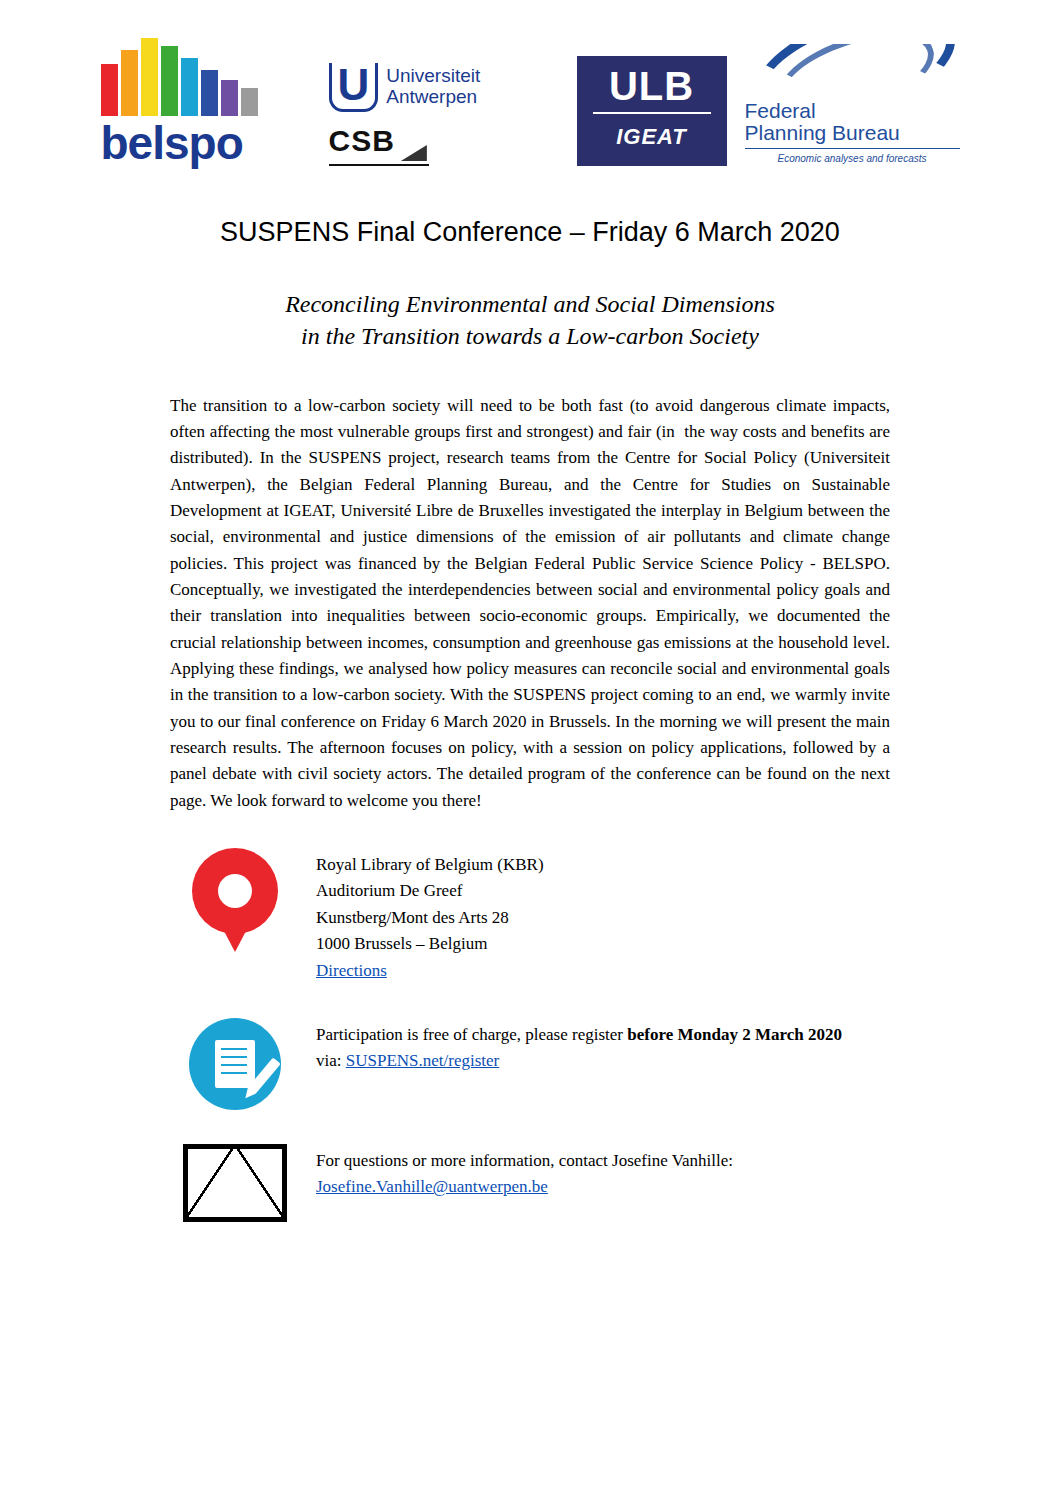belspo
U
Universiteit
Antwerpen
CSB
ULB
IGEAT
Federal
Planning Bureau
Economic analyses and forecasts
SUSPENS Final Conference – Friday 6 March 2020
Reconciling Environmental and Social Dimensions
in the Transition towards a Low-carbon Society
The transition to a low-carbon society will need to be both fast (to avoid dangerous climate impacts, often affecting the most vulnerable groups first and strongest) and fair (in the way costs and benefits are distributed). In the SUSPENS project, research teams from the Centre for Social Policy (Universiteit Antwerpen), the Belgian Federal Planning Bureau, and the Centre for Studies on Sustainable Development at IGEAT, Université Libre de Bruxelles investigated the interplay in Belgium between the social, environmental and justice dimensions of the emission of air pollutants and climate change policies. This project was financed by the Belgian Federal Public Service Science Policy - BELSPO. Conceptually, we investigated the interdependencies between social and environmental policy goals and their translation into inequalities between socio-economic groups. Empirically, we documented the crucial relationship between incomes, consumption and greenhouse gas emissions at the household level. Applying these findings, we analysed how policy measures can reconcile social and environmental goals in the transition to a low-carbon society. With the SUSPENS project coming to an end, we warmly invite you to our final conference on Friday 6 March 2020 in Brussels. In the morning we will present the main research results. The afternoon focuses on policy, with a session on policy applications, followed by a panel debate with civil society actors. The detailed program of the conference can be found on the next page. We look forward to welcome you there!
Royal Library of Belgium (KBR)
Auditorium De Greef
Kunstberg/Mont des Arts 28
1000 Brussels – Belgium
Directions
Participation is free of charge, please register before Monday 2 March 2020
via: SUSPENS.net/register
For questions or more information, contact Josefine Vanhille:
Josefine.Vanhille@uantwerpen.be